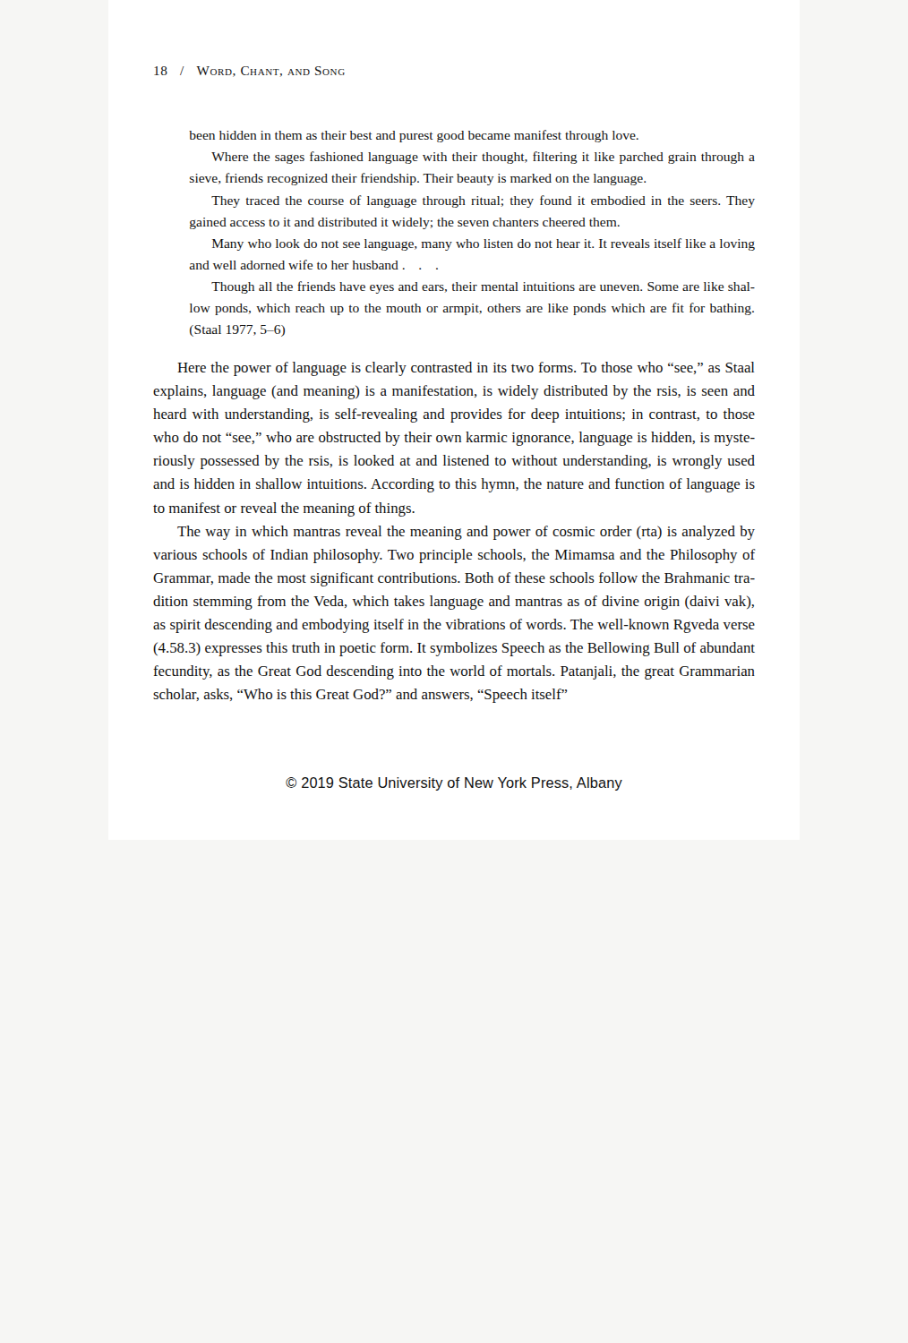18/Word, Chant, and Song
been hidden in them as their best and purest good became manifest through love.
Where the sages fashioned language with their thought, filtering it like parched grain through a sieve, friends recognized their friendship. Their beauty is marked on the language.
They traced the course of language through ritual; they found it embodied in the seers. They gained access to it and distributed it widely; the seven chanters cheered them.
Many who look do not see language, many who listen do not hear it. It reveals itself like a loving and well adorned wife to her husband . . .
Though all the friends have eyes and ears, their mental intuitions are uneven. Some are like shallow ponds, which reach up to the mouth or armpit, others are like ponds which are fit for bathing. (Staal 1977, 5–6)
Here the power of language is clearly contrasted in its two forms. To those who “see,” as Staal explains, language (and meaning) is a manifestation, is widely distributed by the rsis, is seen and heard with understanding, is self-revealing and provides for deep intuitions; in contrast, to those who do not “see,” who are obstructed by their own karmic ignorance, language is hidden, is mysteriously possessed by the rsis, is looked at and listened to without understanding, is wrongly used and is hidden in shallow intuitions. According to this hymn, the nature and function of language is to manifest or reveal the meaning of things.
The way in which mantras reveal the meaning and power of cosmic order (rta) is analyzed by various schools of Indian philosophy. Two principle schools, the Mimamsa and the Philosophy of Grammar, made the most significant contributions. Both of these schools follow the Brahmanic tradition stemming from the Veda, which takes language and mantras as of divine origin (daivi vak), as spirit descending and embodying itself in the vibrations of words. The well-known Rgveda verse (4.58.3) expresses this truth in poetic form. It symbolizes Speech as the Bellowing Bull of abundant fecundity, as the Great God descending into the world of mortals. Patanjali, the great Grammarian scholar, asks, “Who is this Great God?” and answers, “Speech itself”
© 2019 State University of New York Press, Albany